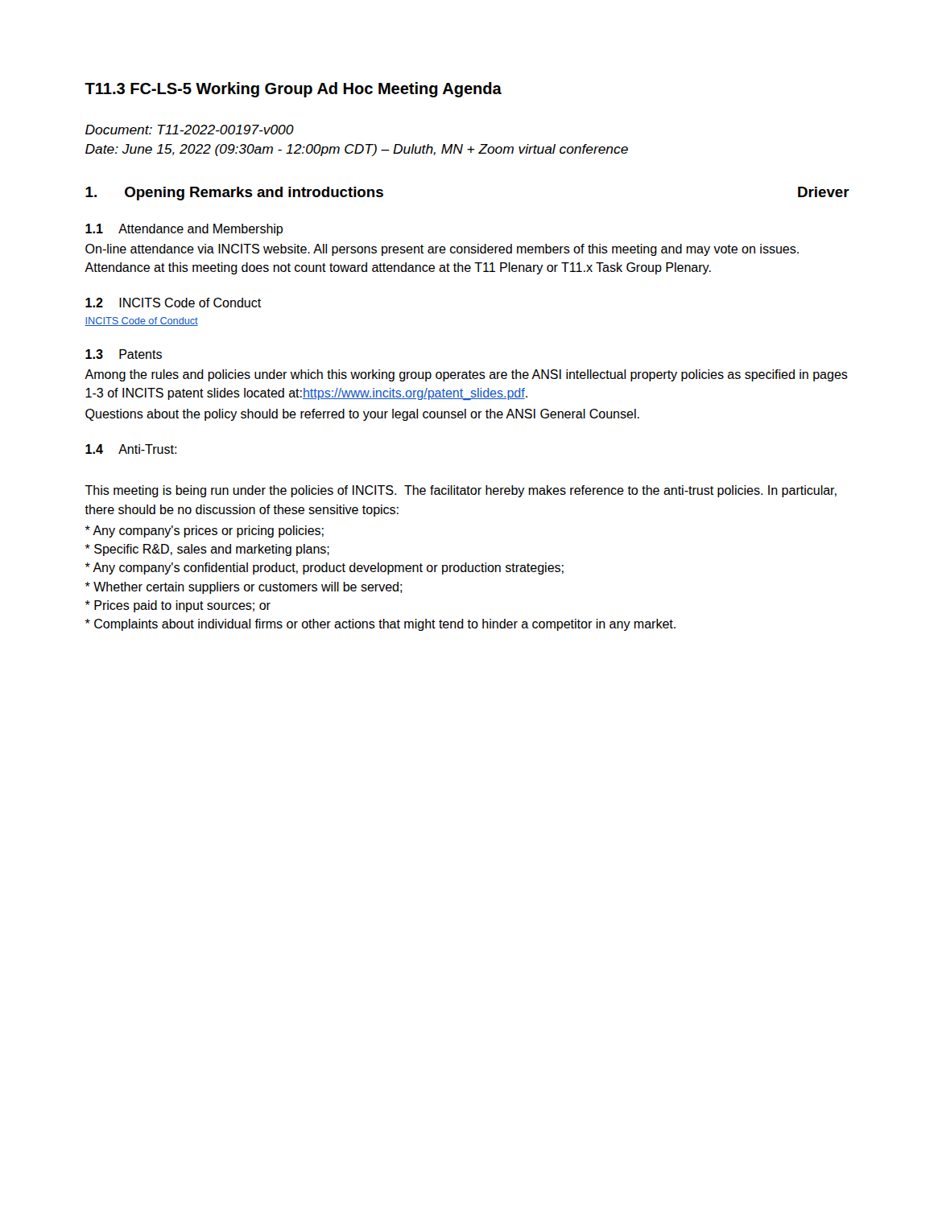T11.3 FC-LS-5 Working Group Ad Hoc Meeting Agenda
Document: T11-2022-00197-v000
Date: June 15, 2022 (09:30am - 12:00pm CDT) – Duluth, MN + Zoom virtual conference
1. Opening Remarks and introductions Driever
1.1 Attendance and Membership
On-line attendance via INCITS website. All persons present are considered members of this meeting and may vote on issues. Attendance at this meeting does not count toward attendance at the T11 Plenary or T11.x Task Group Plenary.
1.2 INCITS Code of Conduct
INCITS Code of Conduct
1.3 Patents
Among the rules and policies under which this working group operates are the ANSI intellectual property policies as specified in pages 1-3 of INCITS patent slides located at:https://www.incits.org/patent_slides.pdf.
Questions about the policy should be referred to your legal counsel or the ANSI General Counsel.
1.4 Anti-Trust:
This meeting is being run under the policies of INCITS. The facilitator hereby makes reference to the anti-trust policies. In particular, there should be no discussion of these sensitive topics:
* Any company's prices or pricing policies;
* Specific R&D, sales and marketing plans;
* Any company's confidential product, product development or production strategies;
* Whether certain suppliers or customers will be served;
* Prices paid to input sources; or
* Complaints about individual firms or other actions that might tend to hinder a competitor in any market.